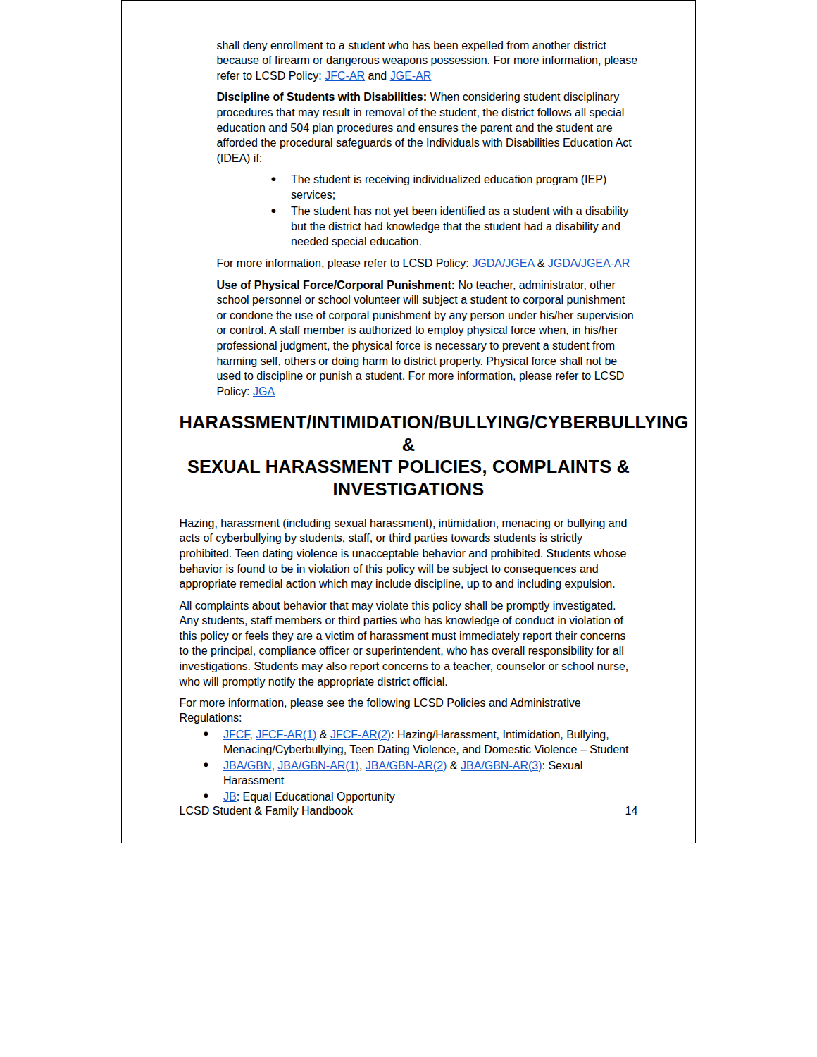shall deny enrollment to a student who has been expelled from another district because of firearm or dangerous weapons possession. For more information, please refer to LCSD Policy: JFC-AR and JGE-AR
Discipline of Students with Disabilities: When considering student disciplinary procedures that may result in removal of the student, the district follows all special education and 504 plan procedures and ensures the parent and the student are afforded the procedural safeguards of the Individuals with Disabilities Education Act (IDEA) if:
The student is receiving individualized education program (IEP) services;
The student has not yet been identified as a student with a disability but the district had knowledge that the student had a disability and needed special education.
For more information, please refer to LCSD Policy: JGDA/JGEA & JGDA/JGEA-AR
Use of Physical Force/Corporal Punishment: No teacher, administrator, other school personnel or school volunteer will subject a student to corporal punishment or condone the use of corporal punishment by any person under his/her supervision or control. A staff member is authorized to employ physical force when, in his/her professional judgment, the physical force is necessary to prevent a student from harming self, others or doing harm to district property. Physical force shall not be used to discipline or punish a student. For more information, please refer to LCSD Policy: JGA
HARASSMENT/INTIMIDATION/BULLYING/CYBERBULLYING &
SEXUAL HARASSMENT POLICIES, COMPLAINTS &
INVESTIGATIONS
Hazing, harassment (including sexual harassment), intimidation, menacing or bullying and acts of cyberbullying by students, staff, or third parties towards students is strictly prohibited. Teen dating violence is unacceptable behavior and prohibited. Students whose behavior is found to be in violation of this policy will be subject to consequences and appropriate remedial action which may include discipline, up to and including expulsion.
All complaints about behavior that may violate this policy shall be promptly investigated. Any students, staff members or third parties who has knowledge of conduct in violation of this policy or feels they are a victim of harassment must immediately report their concerns to the principal, compliance officer or superintendent, who has overall responsibility for all investigations. Students may also report concerns to a teacher, counselor or school nurse, who will promptly notify the appropriate district official.
For more information, please see the following LCSD Policies and Administrative Regulations:
JFCF, JFCF-AR(1) & JFCF-AR(2): Hazing/Harassment, Intimidation, Bullying, Menacing/Cyberbullying, Teen Dating Violence, and Domestic Violence – Student
JBA/GBN, JBA/GBN-AR(1), JBA/GBN-AR(2) & JBA/GBN-AR(3): Sexual Harassment
JB: Equal Educational Opportunity
LCSD Student & Family Handbook 14